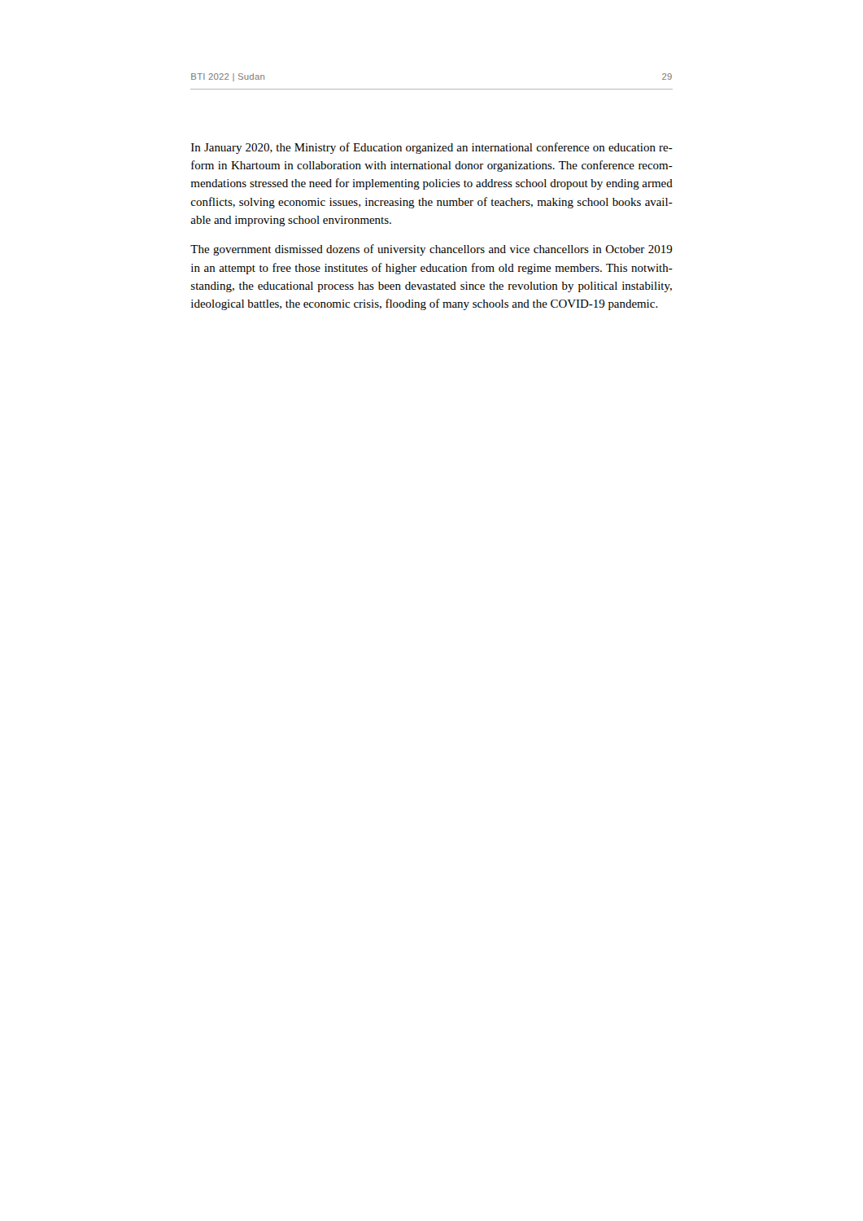BTI 2022 | Sudan 29
In January 2020, the Ministry of Education organized an international conference on education reform in Khartoum in collaboration with international donor organizations. The conference recommendations stressed the need for implementing policies to address school dropout by ending armed conflicts, solving economic issues, increasing the number of teachers, making school books available and improving school environments.
The government dismissed dozens of university chancellors and vice chancellors in October 2019 in an attempt to free those institutes of higher education from old regime members. This notwithstanding, the educational process has been devastated since the revolution by political instability, ideological battles, the economic crisis, flooding of many schools and the COVID-19 pandemic.